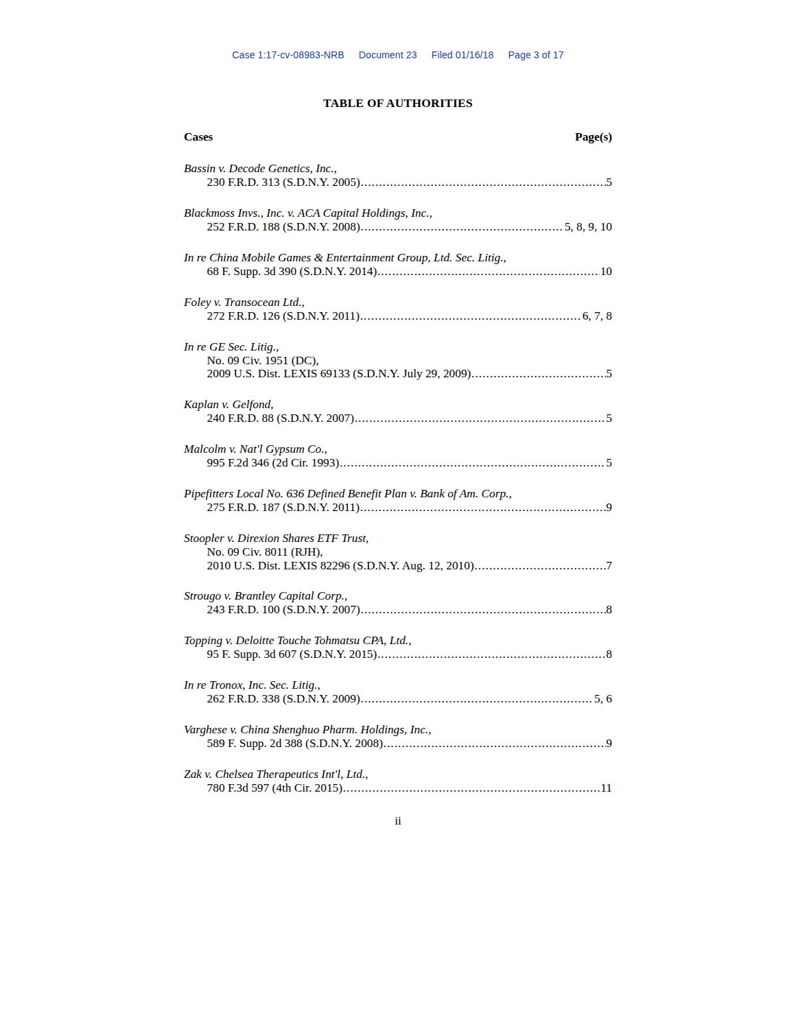Case 1:17-cv-08983-NRB Document 23 Filed 01/16/18 Page 3 of 17
TABLE OF AUTHORITIES
Cases Page(s)
Bassin v. Decode Genetics, Inc.,
230 F.R.D. 313 (S.D.N.Y. 2005)................................................................................................. 5
Blackmoss Invs., Inc. v. ACA Capital Holdings, Inc.,
252 F.R.D. 188 (S.D.N.Y. 2008)................................................................................. 5, 8, 9, 10
In re China Mobile Games & Entertainment Group, Ltd. Sec. Litig.,
68 F. Supp. 3d 390 (S.D.N.Y. 2014)......................................................................................... 10
Foley v. Transocean Ltd.,
272 F.R.D. 126 (S.D.N.Y. 2011)......................................................................................... 6, 7, 8
In re GE Sec. Litig.,
No. 09 Civ. 1951 (DC),
2009 U.S. Dist. LEXIS 69133 (S.D.N.Y. July 29, 2009)........................................................... 5
Kaplan v. Gelfond,
240 F.R.D. 88 (S.D.N.Y. 2007)................................................................................................... 5
Malcolm v. Nat'l Gypsum Co.,
995 F.2d 346 (2d Cir. 1993)......................................................................................................... 5
Pipefitters Local No. 636 Defined Benefit Plan v. Bank of Am. Corp.,
275 F.R.D. 187 (S.D.N.Y. 2011)................................................................................................. 9
Stoopler v. Direxion Shares ETF Trust,
No. 09 Civ. 8011 (RJH),
2010 U.S. Dist. LEXIS 82296 (S.D.N.Y. Aug. 12, 2010)......................................................... 7
Strougo v. Brantley Capital Corp.,
243 F.R.D. 100 (S.D.N.Y. 2007)................................................................................................. 8
Topping v. Deloitte Touche Tohmatsu CPA, Ltd.,
95 F. Supp. 3d 607 (S.D.N.Y. 2015)........................................................................................... 8
In re Tronox, Inc. Sec. Litig.,
262 F.R.D. 338 (S.D.N.Y. 2009)............................................................................................. 5, 6
Varghese v. China Shenghuo Pharm. Holdings, Inc.,
589 F. Supp. 2d 388 (S.D.N.Y. 2008)......................................................................................... 9
Zak v. Chelsea Therapeutics Int'l, Ltd.,
780 F.3d 597 (4th Cir. 2015)..................................................................................................... 11
ii